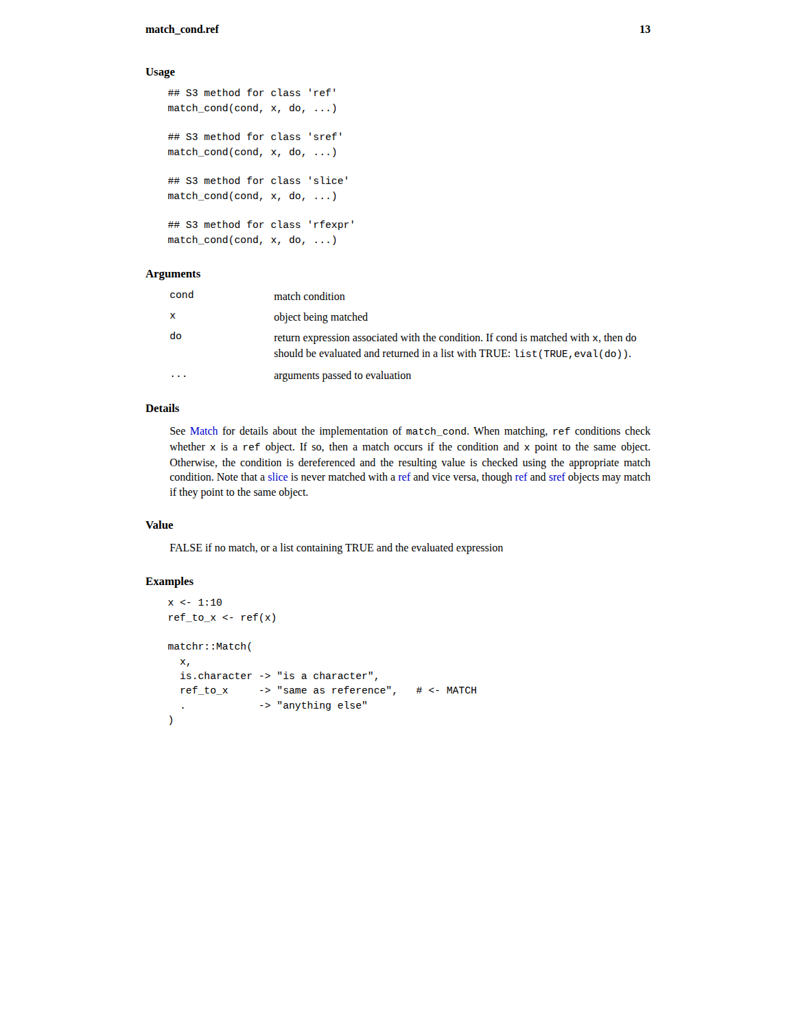match_cond.ref 13
Usage
## S3 method for class 'ref'
match_cond(cond, x, do, ...)

## S3 method for class 'sref'
match_cond(cond, x, do, ...)

## S3 method for class 'slice'
match_cond(cond, x, do, ...)

## S3 method for class 'rfexpr'
match_cond(cond, x, do, ...)
Arguments
cond
match condition
x
object being matched
do
return expression associated with the condition. If cond is matched with x, then do should be evaluated and returned in a list with TRUE: list(TRUE,eval(do)).
...
arguments passed to evaluation
Details
See Match for details about the implementation of match_cond. When matching, ref conditions check whether x is a ref object. If so, then a match occurs if the condition and x point to the same object. Otherwise, the condition is dereferenced and the resulting value is checked using the appropriate match condition. Note that a slice is never matched with a ref and vice versa, though ref and sref objects may match if they point to the same object.
Value
FALSE if no match, or a list containing TRUE and the evaluated expression
Examples
x <- 1:10
ref_to_x <- ref(x)

matchr::Match(
  x,
  is.character -> "is a character",
  ref_to_x     -> "same as reference",   # <- MATCH
  .            -> "anything else"
)